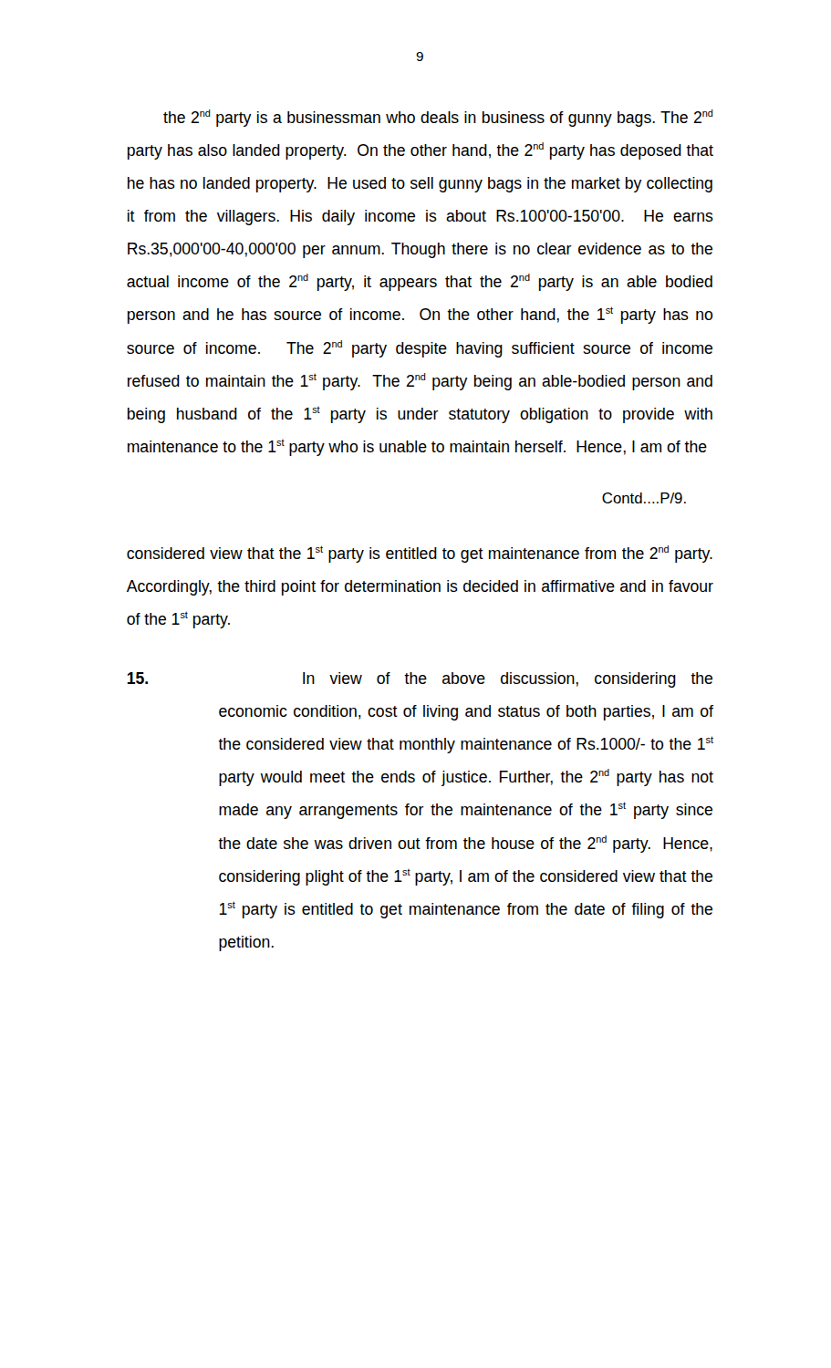9
the 2nd party is a businessman who deals in business of gunny bags. The 2nd party has also landed property. On the other hand, the 2nd party has deposed that he has no landed property. He used to sell gunny bags in the market by collecting it from the villagers. His daily income is about Rs.100'00-150'00. He earns Rs.35,000'00-40,000'00 per annum. Though there is no clear evidence as to the actual income of the 2nd party, it appears that the 2nd party is an able bodied person and he has source of income. On the other hand, the 1st party has no source of income. The 2nd party despite having sufficient source of income refused to maintain the 1st party. The 2nd party being an able-bodied person and being husband of the 1st party is under statutory obligation to provide with maintenance to the 1st party who is unable to maintain herself. Hence, I am of the
Contd....P/9.
considered view that the 1st party is entitled to get maintenance from the 2nd party. Accordingly, the third point for determination is decided in affirmative and in favour of the 1st party.
15.
In view of the above discussion, considering the economic condition, cost of living and status of both parties, I am of the considered view that monthly maintenance of Rs.1000/- to the 1st party would meet the ends of justice. Further, the 2nd party has not made any arrangements for the maintenance of the 1st party since the date she was driven out from the house of the 2nd party. Hence, considering plight of the 1st party, I am of the considered view that the 1st party is entitled to get maintenance from the date of filing of the petition.